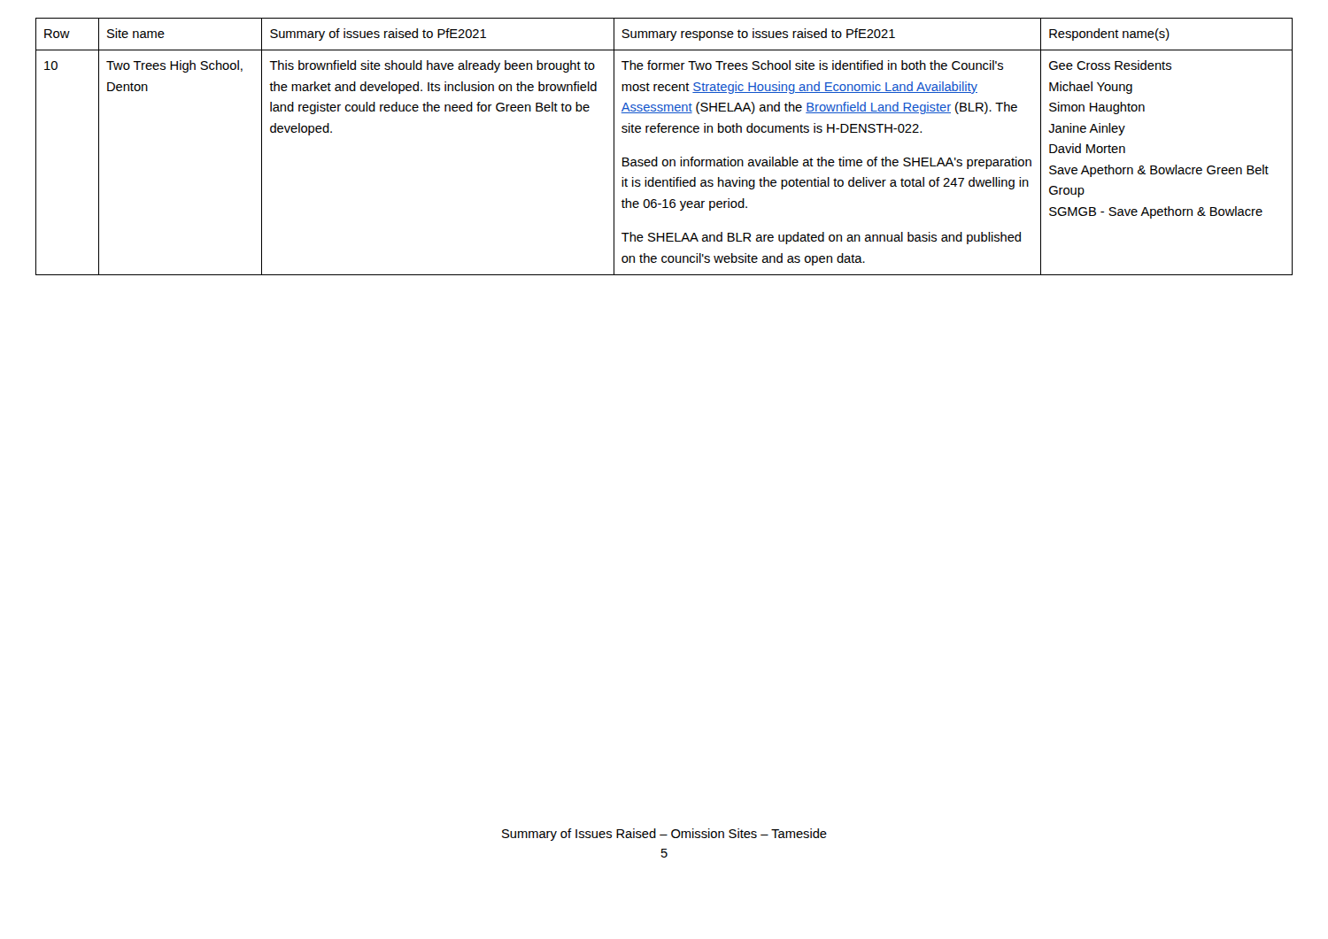| Row | Site name | Summary of issues raised to PfE2021 | Summary response to issues raised to PfE2021 | Respondent name(s) |
| --- | --- | --- | --- | --- |
| 10 | Two Trees High School, Denton | This brownfield site should have already been brought to the market and developed. Its inclusion on the brownfield land register could reduce the need for Green Belt to be developed. | The former Two Trees School site is identified in both the Council's most recent Strategic Housing and Economic Land Availability Assessment (SHELAA) and the Brownfield Land Register (BLR). The site reference in both documents is H-DENSTH-022. Based on information available at the time of the SHELAA's preparation it is identified as having the potential to deliver a total of 247 dwelling in the 06-16 year period. The SHELAA and BLR are updated on an annual basis and published on the council's website and as open data. | Gee Cross Residents Michael Young Simon Haughton Janine Ainley David Morten Save Apethorn & Bowlacre Green Belt Group SGMGB - Save Apethorn & Bowlacre |
Summary of Issues Raised – Omission Sites – Tameside
5